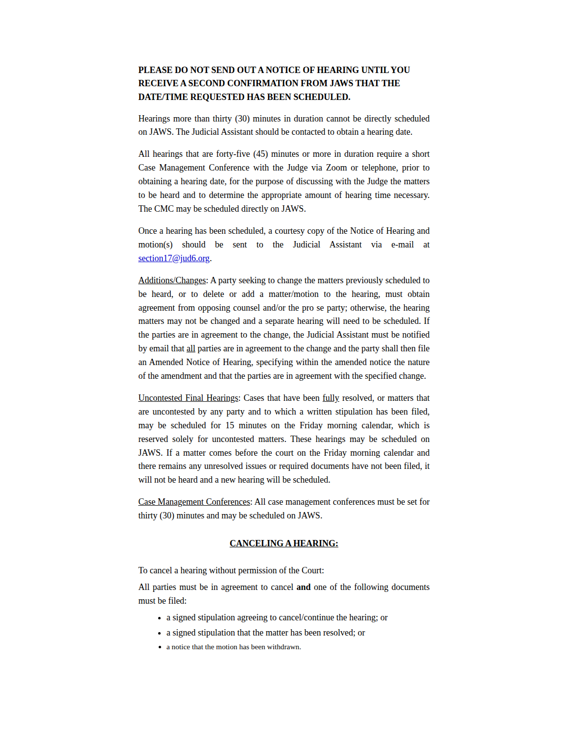PLEASE DO NOT SEND OUT A NOTICE OF HEARING UNTIL YOU RECEIVE A SECOND CONFIRMATION FROM JAWS THAT THE DATE/TIME REQUESTED HAS BEEN SCHEDULED.
Hearings more than thirty (30) minutes in duration cannot be directly scheduled on JAWS. The Judicial Assistant should be contacted to obtain a hearing date.
All hearings that are forty-five (45) minutes or more in duration require a short Case Management Conference with the Judge via Zoom or telephone, prior to obtaining a hearing date, for the purpose of discussing with the Judge the matters to be heard and to determine the appropriate amount of hearing time necessary. The CMC may be scheduled directly on JAWS.
Once a hearing has been scheduled, a courtesy copy of the Notice of Hearing and motion(s) should be sent to the Judicial Assistant via e-mail at section17@jud6.org.
Additions/Changes: A party seeking to change the matters previously scheduled to be heard, or to delete or add a matter/motion to the hearing, must obtain agreement from opposing counsel and/or the pro se party; otherwise, the hearing matters may not be changed and a separate hearing will need to be scheduled. If the parties are in agreement to the change, the Judicial Assistant must be notified by email that all parties are in agreement to the change and the party shall then file an Amended Notice of Hearing, specifying within the amended notice the nature of the amendment and that the parties are in agreement with the specified change.
Uncontested Final Hearings: Cases that have been fully resolved, or matters that are uncontested by any party and to which a written stipulation has been filed, may be scheduled for 15 minutes on the Friday morning calendar, which is reserved solely for uncontested matters. These hearings may be scheduled on JAWS. If a matter comes before the court on the Friday morning calendar and there remains any unresolved issues or required documents have not been filed, it will not be heard and a new hearing will be scheduled.
Case Management Conferences: All case management conferences must be set for thirty (30) minutes and may be scheduled on JAWS.
CANCELING A HEARING:
To cancel a hearing without permission of the Court:
All parties must be in agreement to cancel and one of the following documents must be filed:
a signed stipulation agreeing to cancel/continue the hearing; or
a signed stipulation that the matter has been resolved; or
a notice that the motion has been withdrawn.